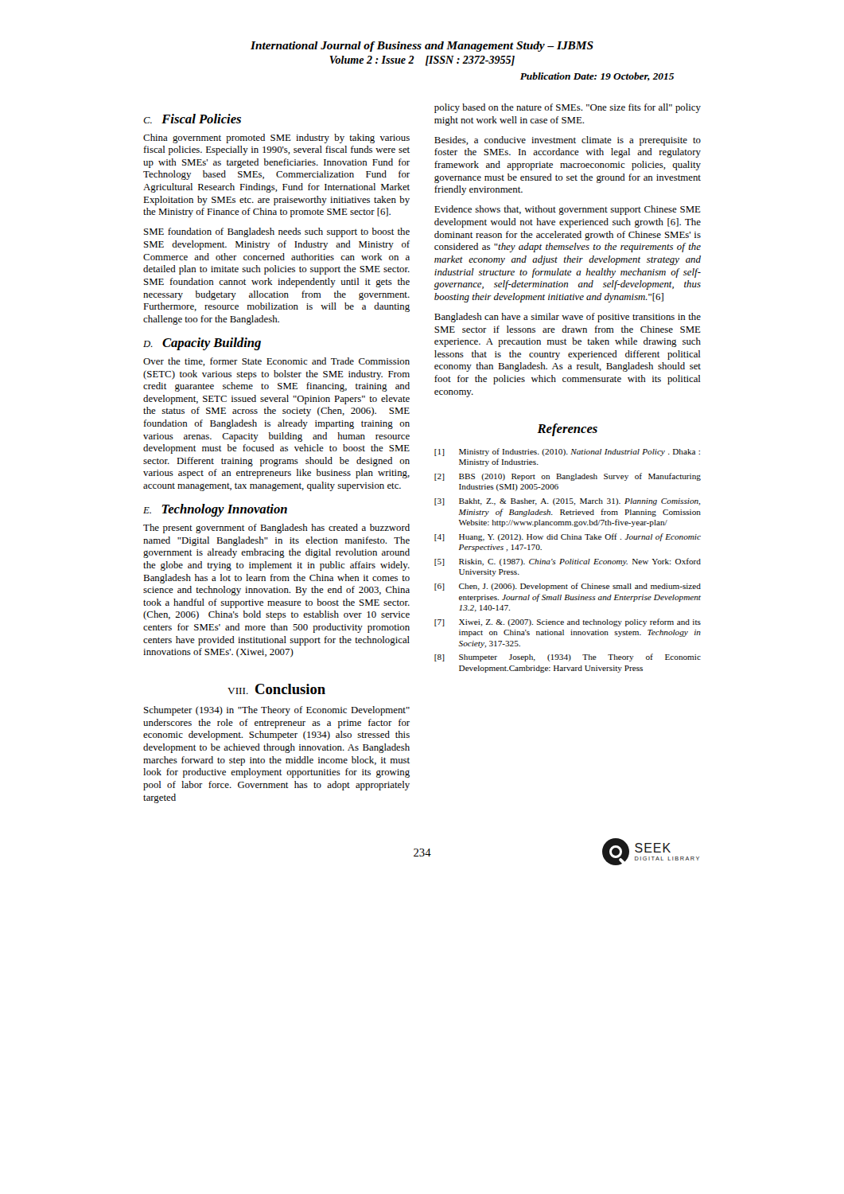International Journal of Business and Management Study – IJBMS
Volume 2 : Issue 2 [ISSN : 2372-3955]
Publication Date: 19 October, 2015
C. Fiscal Policies
China government promoted SME industry by taking various fiscal policies. Especially in 1990's, several fiscal funds were set up with SMEs' as targeted beneficiaries. Innovation Fund for Technology based SMEs, Commercialization Fund for Agricultural Research Findings, Fund for International Market Exploitation by SMEs etc. are praiseworthy initiatives taken by the Ministry of Finance of China to promote SME sector [6].
SME foundation of Bangladesh needs such support to boost the SME development. Ministry of Industry and Ministry of Commerce and other concerned authorities can work on a detailed plan to imitate such policies to support the SME sector. SME foundation cannot work independently until it gets the necessary budgetary allocation from the government. Furthermore, resource mobilization is will be a daunting challenge too for the Bangladesh.
D. Capacity Building
Over the time, former State Economic and Trade Commission (SETC) took various steps to bolster the SME industry. From credit guarantee scheme to SME financing, training and development, SETC issued several "Opinion Papers" to elevate the status of SME across the society (Chen, 2006). SME foundation of Bangladesh is already imparting training on various arenas. Capacity building and human resource development must be focused as vehicle to boost the SME sector. Different training programs should be designed on various aspect of an entrepreneurs like business plan writing, account management, tax management, quality supervision etc.
E. Technology Innovation
The present government of Bangladesh has created a buzzword named "Digital Bangladesh" in its election manifesto. The government is already embracing the digital revolution around the globe and trying to implement it in public affairs widely. Bangladesh has a lot to learn from the China when it comes to science and technology innovation. By the end of 2003, China took a handful of supportive measure to boost the SME sector. (Chen, 2006) China's bold steps to establish over 10 service centers for SMEs' and more than 500 productivity promotion centers have provided institutional support for the technological innovations of SMEs'. (Xiwei, 2007)
VIII. Conclusion
Schumpeter (1934) in "The Theory of Economic Development" underscores the role of entrepreneur as a prime factor for economic development. Schumpeter (1934) also stressed this development to be achieved through innovation. As Bangladesh marches forward to step into the middle income block, it must look for productive employment opportunities for its growing pool of labor force. Government has to adopt appropriately targeted
policy based on the nature of SMEs. "One size fits for all" policy might not work well in case of SME.
Besides, a conducive investment climate is a prerequisite to foster the SMEs. In accordance with legal and regulatory framework and appropriate macroeconomic policies, quality governance must be ensured to set the ground for an investment friendly environment.
Evidence shows that, without government support Chinese SME development would not have experienced such growth [6]. The dominant reason for the accelerated growth of Chinese SMEs' is considered as "they adapt themselves to the requirements of the market economy and adjust their development strategy and industrial structure to formulate a healthy mechanism of self-governance, self-determination and self-development, thus boosting their development initiative and dynamism."[6]
Bangladesh can have a similar wave of positive transitions in the SME sector if lessons are drawn from the Chinese SME experience. A precaution must be taken while drawing such lessons that is the country experienced different political economy than Bangladesh. As a result, Bangladesh should set foot for the policies which commensurate with its political economy.
References
Ministry of Industries. (2010). National Industrial Policy . Dhaka : Ministry of Industries.
BBS (2010) Report on Bangladesh Survey of Manufacturing Industries (SMI) 2005-2006
Bakht, Z., & Basher, A. (2015, March 31). Planning Comission, Ministry of Bangladesh. Retrieved from Planning Comission Website: http://www.plancomm.gov.bd/7th-five-year-plan/
Huang, Y. (2012). How did China Take Off . Journal of Economic Perspectives , 147-170.
Riskin, C. (1987). China's Political Economy. New York: Oxford University Press.
Chen, J. (2006). Development of Chinese small and medium-sized enterprises. Journal of Small Business and Enterprise Development 13.2, 140-147.
Xiwei, Z. &. (2007). Science and technology policy reform and its impact on China's national innovation system. Technology in Society, 317-325.
Shumpeter Joseph, (1934) The Theory of Economic Development.Cambridge: Harvard University Press
234
SEEK DIGITAL LIBRARY